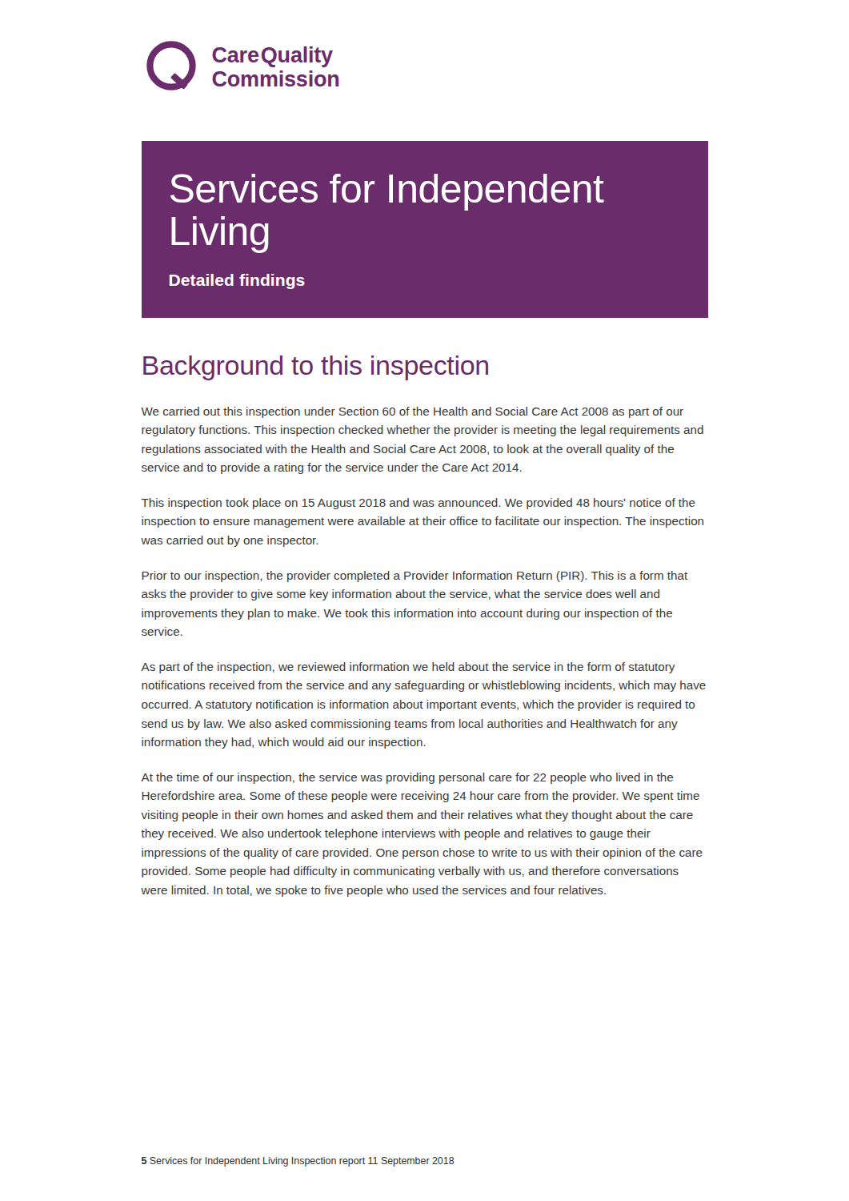Care Quality
Commission
Services for Independent
Living
Detailed findings
Background to this inspection
We carried out this inspection under Section 60 of the Health and Social Care Act 2008 as part of our regulatory functions. This inspection checked whether the provider is meeting the legal requirements and regulations associated with the Health and Social Care Act 2008, to look at the overall quality of the service and to provide a rating for the service under the Care Act 2014.
This inspection took place on 15 August 2018 and was announced. We provided 48 hours' notice of the inspection to ensure management were available at their office to facilitate our inspection. The inspection was carried out by one inspector.
Prior to our inspection, the provider completed a Provider Information Return (PIR). This is a form that asks the provider to give some key information about the service, what the service does well and improvements they plan to make. We took this information into account during our inspection of the service.
As part of the inspection, we reviewed information we held about the service in the form of statutory notifications received from the service and any safeguarding or whistleblowing incidents, which may have occurred. A statutory notification is information about important events, which the provider is required to send us by law. We also asked commissioning teams from local authorities and Healthwatch for any information they had, which would aid our inspection.
At the time of our inspection, the service was providing personal care for 22 people who lived in the Herefordshire area. Some of these people were receiving 24 hour care from the provider. We spent time visiting people in their own homes and asked them and their relatives what they thought about the care they received. We also undertook telephone interviews with people and relatives to gauge their impressions of the quality of care provided. One person chose to write to us with their opinion of the care provided. Some people had difficulty in communicating verbally with us, and therefore conversations were limited. In total, we spoke to five people who used the services and four relatives.
5 Services for Independent Living Inspection report 11 September 2018